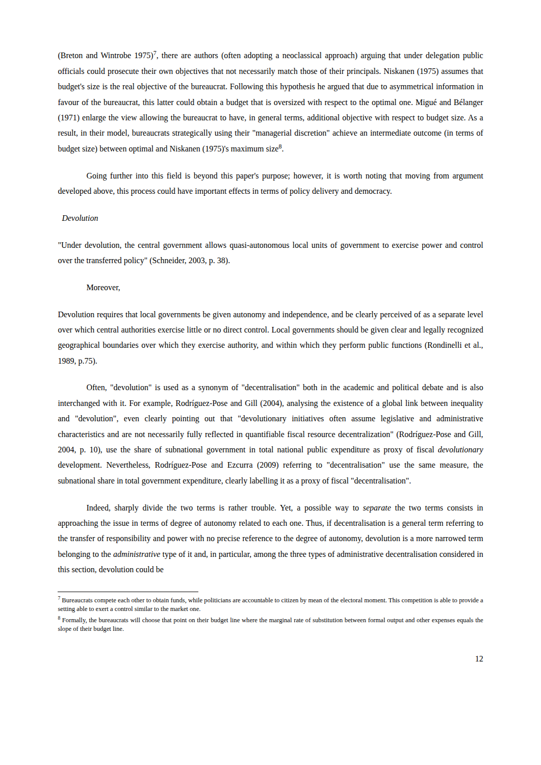(Breton and Wintrobe 1975)7, there are authors (often adopting a neoclassical approach) arguing that under delegation public officials could prosecute their own objectives that not necessarily match those of their principals. Niskanen (1975) assumes that budget's size is the real objective of the bureaucrat. Following this hypothesis he argued that due to asymmetrical information in favour of the bureaucrat, this latter could obtain a budget that is oversized with respect to the optimal one. Migué and Bélanger (1971) enlarge the view allowing the bureaucrat to have, in general terms, additional objective with respect to budget size. As a result, in their model, bureaucrats strategically using their "managerial discretion" achieve an intermediate outcome (in terms of budget size) between optimal and Niskanen (1975)'s maximum size8.
Going further into this field is beyond this paper's purpose; however, it is worth noting that moving from argument developed above, this process could have important effects in terms of policy delivery and democracy.
Devolution
"Under devolution, the central government allows quasi-autonomous local units of government to exercise power and control over the transferred policy" (Schneider, 2003, p. 38).
Moreover,
Devolution requires that local governments be given autonomy and independence, and be clearly perceived of as a separate level over which central authorities exercise little or no direct control. Local governments should be given clear and legally recognized geographical boundaries over which they exercise authority, and within which they perform public functions (Rondinelli et al., 1989, p.75).
Often, "devolution" is used as a synonym of "decentralisation" both in the academic and political debate and is also interchanged with it. For example, Rodríguez-Pose and Gill (2004), analysing the existence of a global link between inequality and "devolution", even clearly pointing out that "devolutionary initiatives often assume legislative and administrative characteristics and are not necessarily fully reflected in quantifiable fiscal resource decentralization" (Rodríguez-Pose and Gill, 2004, p. 10), use the share of subnational government in total national public expenditure as proxy of fiscal devolutionary development. Nevertheless, Rodríguez-Pose and Ezcurra (2009) referring to "decentralisation" use the same measure, the subnational share in total government expenditure, clearly labelling it as a proxy of fiscal "decentralisation".
Indeed, sharply divide the two terms is rather trouble. Yet, a possible way to separate the two terms consists in approaching the issue in terms of degree of autonomy related to each one. Thus, if decentralisation is a general term referring to the transfer of responsibility and power with no precise reference to the degree of autonomy, devolution is a more narrowed term belonging to the administrative type of it and, in particular, among the three types of administrative decentralisation considered in this section, devolution could be
7 Bureaucrats compete each other to obtain funds, while politicians are accountable to citizen by mean of the electoral moment. This competition is able to provide a setting able to exert a control similar to the market one.
8 Formally, the bureaucrats will choose that point on their budget line where the marginal rate of substitution between formal output and other expenses equals the slope of their budget line.
12